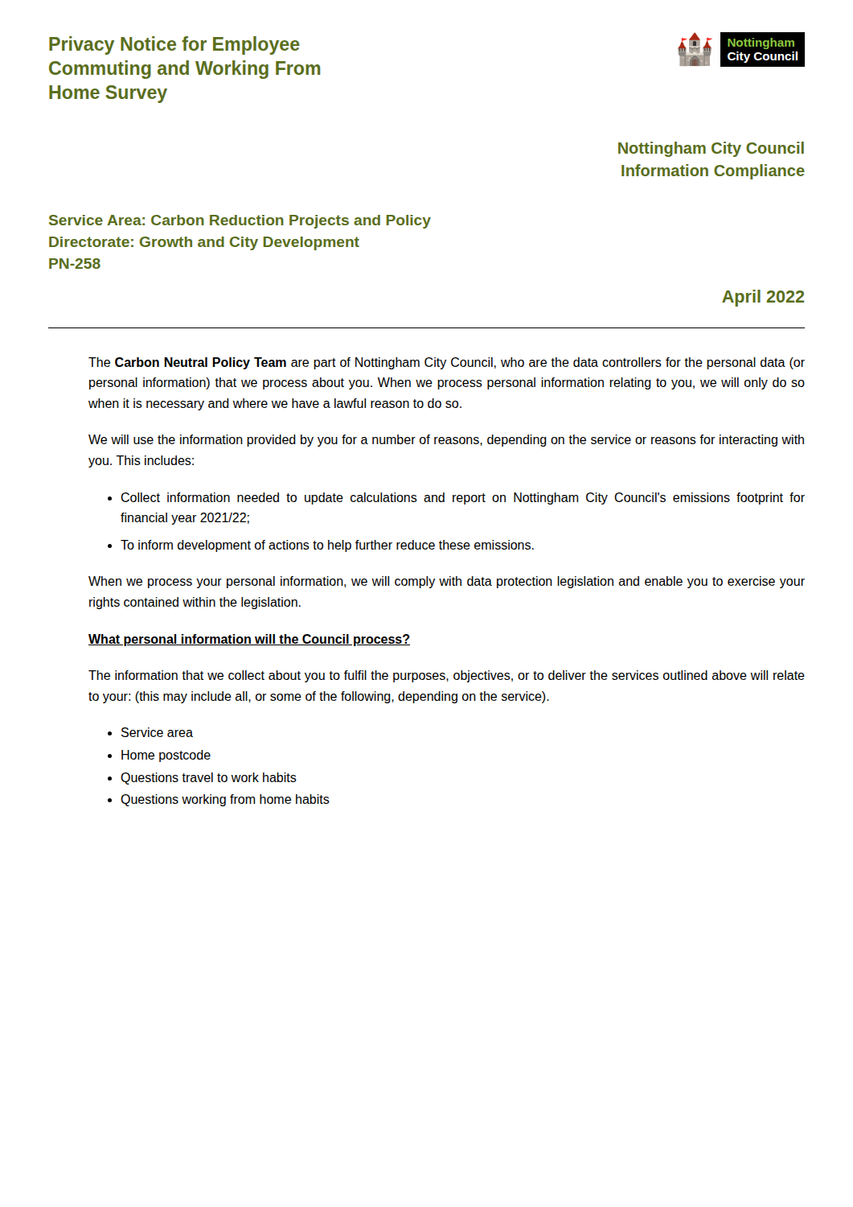Privacy Notice for Employee
Commuting and Working From
Home Survey
🏰
Nottingham City Council
Nottingham City Council
Information Compliance
Service Area: Carbon Reduction Projects and Policy
Directorate: Growth and City Development
PN-258
April 2022
The Carbon Neutral Policy Team are part of Nottingham City Council, who are the data controllers for the personal data (or personal information) that we process about you. When we process personal information relating to you, we will only do so when it is necessary and where we have a lawful reason to do so.
We will use the information provided by you for a number of reasons, depending on the service or reasons for interacting with you. This includes:
Collect information needed to update calculations and report on Nottingham City Council's emissions footprint for financial year 2021/22;
To inform development of actions to help further reduce these emissions.
When we process your personal information, we will comply with data protection legislation and enable you to exercise your rights contained within the legislation.
What personal information will the Council process?
The information that we collect about you to fulfil the purposes, objectives, or to deliver the services outlined above will relate to your: (this may include all, or some of the following, depending on the service).
Service area
Home postcode
Questions travel to work habits
Questions working from home habits